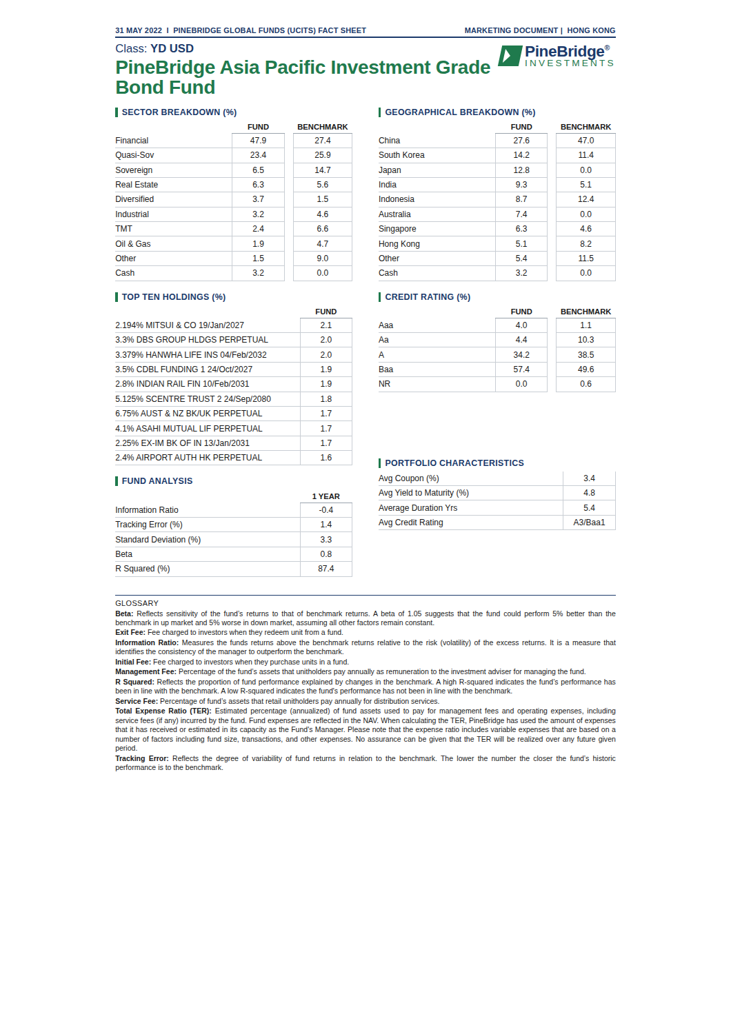31 MAY 2022 I PINEBRIDGE GLOBAL FUNDS (UCITS) FACT SHEET
MARKETING DOCUMENT | HONG KONG
Class: YD USD
PineBridge Asia Pacific Investment Grade Bond Fund
PineBridge®
INVESTMENTS
SECTOR BREAKDOWN (%)
| | FUND | | BENCHMARK |
| --- | --- | --- | --- |
| Financial | 47.9 | | 27.4 |
| Quasi-Sov | 23.4 | | 25.9 |
| Sovereign | 6.5 | | 14.7 |
| Real Estate | 6.3 | | 5.6 |
| Diversified | 3.7 | | 1.5 |
| Industrial | 3.2 | | 4.6 |
| TMT | 2.4 | | 6.6 |
| Oil & Gas | 1.9 | | 4.7 |
| Other | 1.5 | | 9.0 |
| Cash | 3.2 | | 0.0 |
TOP TEN HOLDINGS (%)
| | FUND |
| --- | --- |
| 2.194% MITSUI & CO 19/Jan/2027 | 2.1 |
| 3.3% DBS GROUP HLDGS PERPETUAL | 2.0 |
| 3.379% HANWHA LIFE INS 04/Feb/2032 | 2.0 |
| 3.5% CDBL FUNDING 1 24/Oct/2027 | 1.9 |
| 2.8% INDIAN RAIL FIN 10/Feb/2031 | 1.9 |
| 5.125% SCENTRE TRUST 2 24/Sep/2080 | 1.8 |
| 6.75% AUST & NZ BK/UK PERPETUAL | 1.7 |
| 4.1% ASAHI MUTUAL LIF PERPETUAL | 1.7 |
| 2.25% EX-IM BK OF IN 13/Jan/2031 | 1.7 |
| 2.4% AIRPORT AUTH HK PERPETUAL | 1.6 |
FUND ANALYSIS
| | 1 YEAR |
| --- | --- |
| Information Ratio | -0.4 |
| Tracking Error (%) | 1.4 |
| Standard Deviation (%) | 3.3 |
| Beta | 0.8 |
| R Squared (%) | 87.4 |
GEOGRAPHICAL BREAKDOWN (%)
| | FUND | | BENCHMARK |
| --- | --- | --- | --- |
| China | 27.6 | | 47.0 |
| South Korea | 14.2 | | 11.4 |
| Japan | 12.8 | | 0.0 |
| India | 9.3 | | 5.1 |
| Indonesia | 8.7 | | 12.4 |
| Australia | 7.4 | | 0.0 |
| Singapore | 6.3 | | 4.6 |
| Hong Kong | 5.1 | | 8.2 |
| Other | 5.4 | | 11.5 |
| Cash | 3.2 | | 0.0 |
CREDIT RATING (%)
| | FUND | | BENCHMARK |
| --- | --- | --- | --- |
| Aaa | 4.0 | | 1.1 |
| Aa | 4.4 | | 10.3 |
| A | 34.2 | | 38.5 |
| Baa | 57.4 | | 49.6 |
| NR | 0.0 | | 0.6 |
PORTFOLIO CHARACTERISTICS
| Avg Coupon (%) | 3.4 |
| Avg Yield to Maturity (%) | 4.8 |
| Average Duration Yrs | 5.4 |
| Avg Credit Rating | A3/Baa1 |
GLOSSARY
Beta: Reflects sensitivity of the fund’s returns to that of benchmark returns. A beta of 1.05 suggests that the fund could perform 5% better than the benchmark in up market and 5% worse in down market, assuming all other factors remain constant.
Exit Fee: Fee charged to investors when they redeem unit from a fund.
Information Ratio: Measures the funds returns above the benchmark returns relative to the risk (volatility) of the excess returns. It is a measure that identifies the consistency of the manager to outperform the benchmark.
Initial Fee: Fee charged to investors when they purchase units in a fund.
Management Fee: Percentage of the fund’s assets that unitholders pay annually as remuneration to the investment adviser for managing the fund.
R Squared: Reflects the proportion of fund performance explained by changes in the benchmark. A high R-squared indicates the fund’s performance has been in line with the benchmark. A low R-squared indicates the fund's performance has not been in line with the benchmark.
Service Fee: Percentage of fund’s assets that retail unitholders pay annually for distribution services.
Total Expense Ratio (TER): Estimated percentage (annualized) of fund assets used to pay for management fees and operating expenses, including service fees (if any) incurred by the fund. Fund expenses are reflected in the NAV. When calculating the TER, PineBridge has used the amount of expenses that it has received or estimated in its capacity as the Fund's Manager. Please note that the expense ratio includes variable expenses that are based on a number of factors including fund size, transactions, and other expenses. No assurance can be given that the TER will be realized over any future given period.
Tracking Error: Reflects the degree of variability of fund returns in relation to the benchmark. The lower the number the closer the fund’s historic performance is to the benchmark.